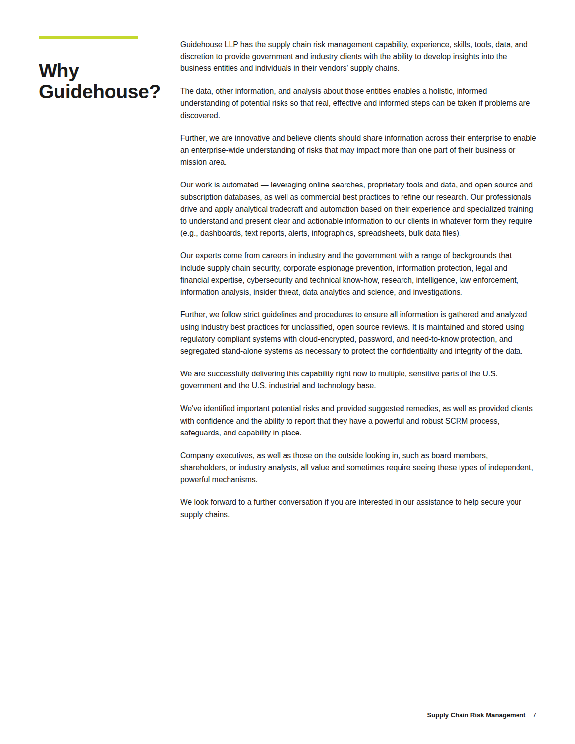Why
Guidehouse?
Guidehouse LLP has the supply chain risk management capability, experience, skills, tools, data, and discretion to provide government and industry clients with the ability to develop insights into the business entities and individuals in their vendors' supply chains.
The data, other information, and analysis about those entities enables a holistic, informed understanding of potential risks so that real, effective and informed steps can be taken if problems are discovered.
Further, we are innovative and believe clients should share information across their enterprise to enable an enterprise-wide understanding of risks that may impact more than one part of their business or mission area.
Our work is automated — leveraging online searches, proprietary tools and data, and open source and subscription databases, as well as commercial best practices to refine our research. Our professionals drive and apply analytical tradecraft and automation based on their experience and specialized training to understand and present clear and actionable information to our clients in whatever form they require (e.g., dashboards, text reports, alerts, infographics, spreadsheets, bulk data files).
Our experts come from careers in industry and the government with a range of backgrounds that include supply chain security, corporate espionage prevention, information protection, legal and financial expertise, cybersecurity and technical know-how, research, intelligence, law enforcement, information analysis, insider threat, data analytics and science, and investigations.
Further, we follow strict guidelines and procedures to ensure all information is gathered and analyzed using industry best practices for unclassified, open source reviews. It is maintained and stored using regulatory compliant systems with cloud-encrypted, password, and need-to-know protection, and segregated stand-alone systems as necessary to protect the confidentiality and integrity of the data.
We are successfully delivering this capability right now to multiple, sensitive parts of the U.S. government and the U.S. industrial and technology base.
We've identified important potential risks and provided suggested remedies, as well as provided clients with confidence and the ability to report that they have a powerful and robust SCRM process, safeguards, and capability in place.
Company executives, as well as those on the outside looking in, such as board members, shareholders, or industry analysts, all value and sometimes require seeing these types of independent, powerful mechanisms.
We look forward to a further conversation if you are interested in our assistance to help secure your supply chains.
Supply Chain Risk Management 7